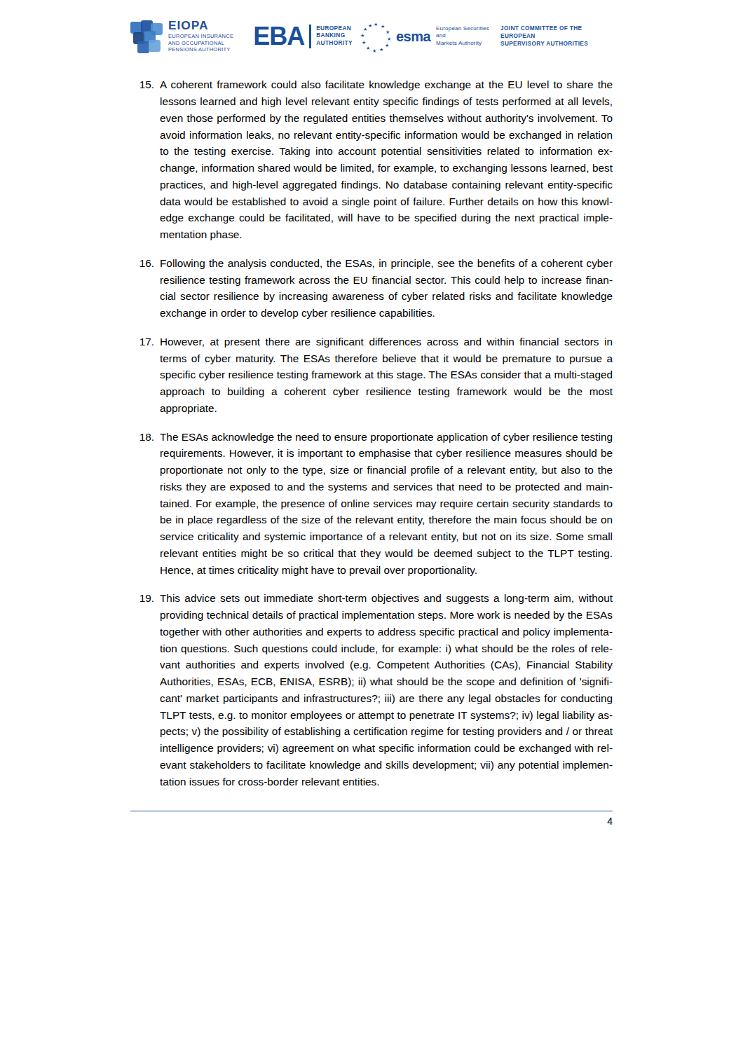eiopa European Insurance
and Occupational Pensions Authority
EBA
European
Banking
Authority
★ ★ ★ ★ ★ ★ ★ ★ ★ ★ ★ ★
esma
European Securities and
Markets Authority
Joint Committee of the European
Supervisory Authorities
15. A coherent framework could also facilitate knowledge exchange at the EU level to share the lessons learned and high level relevant entity specific findings of tests performed at all levels, even those performed by the regulated entities themselves without authority's involvement. To avoid information leaks, no relevant entity-specific information would be exchanged in relation to the testing exercise. Taking into account potential sensitivities related to information exchange, information shared would be limited, for example, to exchanging lessons learned, best practices, and high-level aggregated findings. No database containing relevant entity-specific data would be established to avoid a single point of failure. Further details on how this knowledge exchange could be facilitated, will have to be specified during the next practical implementation phase.
16. Following the analysis conducted, the ESAs, in principle, see the benefits of a coherent cyber resilience testing framework across the EU financial sector. This could help to increase financial sector resilience by increasing awareness of cyber related risks and facilitate knowledge exchange in order to develop cyber resilience capabilities.
17. However, at present there are significant differences across and within financial sectors in terms of cyber maturity. The ESAs therefore believe that it would be premature to pursue a specific cyber resilience testing framework at this stage. The ESAs consider that a multi-staged approach to building a coherent cyber resilience testing framework would be the most appropriate.
18. The ESAs acknowledge the need to ensure proportionate application of cyber resilience testing requirements. However, it is important to emphasise that cyber resilience measures should be proportionate not only to the type, size or financial profile of a relevant entity, but also to the risks they are exposed to and the systems and services that need to be protected and maintained. For example, the presence of online services may require certain security standards to be in place regardless of the size of the relevant entity, therefore the main focus should be on service criticality and systemic importance of a relevant entity, but not on its size. Some small relevant entities might be so critical that they would be deemed subject to the TLPT testing. Hence, at times criticality might have to prevail over proportionality.
19. This advice sets out immediate short-term objectives and suggests a long-term aim, without providing technical details of practical implementation steps. More work is needed by the ESAs together with other authorities and experts to address specific practical and policy implementation questions. Such questions could include, for example: i) what should be the roles of relevant authorities and experts involved (e.g. Competent Authorities (CAs), Financial Stability Authorities, ESAs, ECB, ENISA, ESRB); ii) what should be the scope and definition of 'significant' market participants and infrastructures?; iii) are there any legal obstacles for conducting TLPT tests, e.g. to monitor employees or attempt to penetrate IT systems?; iv) legal liability aspects; v) the possibility of establishing a certification regime for testing providers and / or threat intelligence providers; vi) agreement on what specific information could be exchanged with relevant stakeholders to facilitate knowledge and skills development; vii) any potential implementation issues for cross-border relevant entities.
4